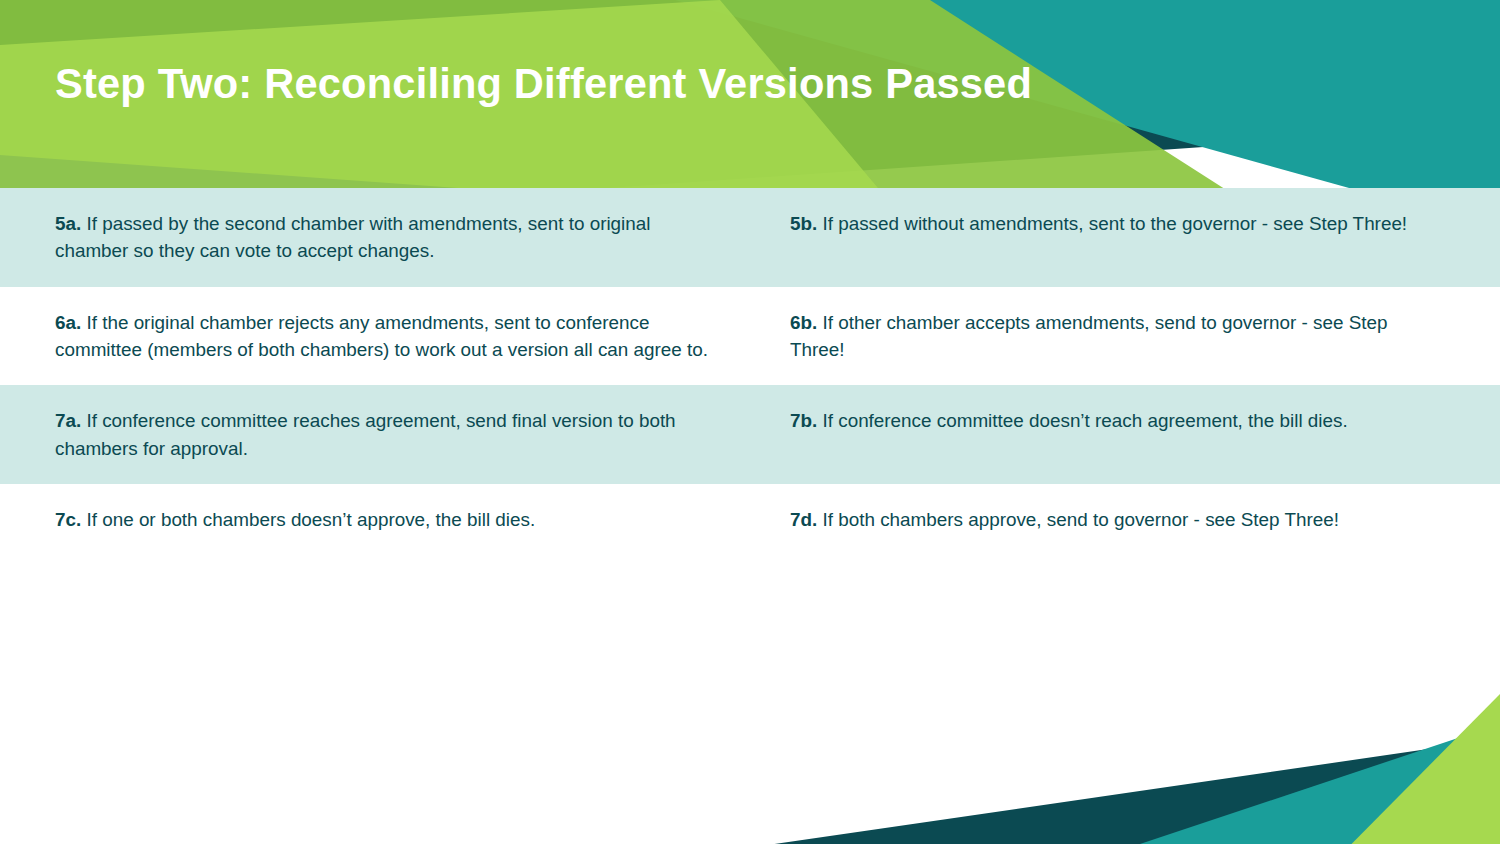Step Two: Reconciling Different Versions Passed
| 5a. If passed by the second chamber with amendments, sent to original chamber so they can vote to accept changes. | 5b. If passed without amendments, sent to the governor - see Step Three! |
| 6a. If the original chamber rejects any amendments, sent to conference committee (members of both chambers) to work out a version all can agree to. | 6b. If other chamber accepts amendments, send to governor - see Step Three! |
| 7a. If conference committee reaches agreement, send final version to both chambers for approval. | 7b. If conference committee doesn’t reach agreement, the bill dies. |
| 7c. If one or both chambers doesn’t approve, the bill dies. | 7d. If both chambers approve, send to governor - see Step Three! |